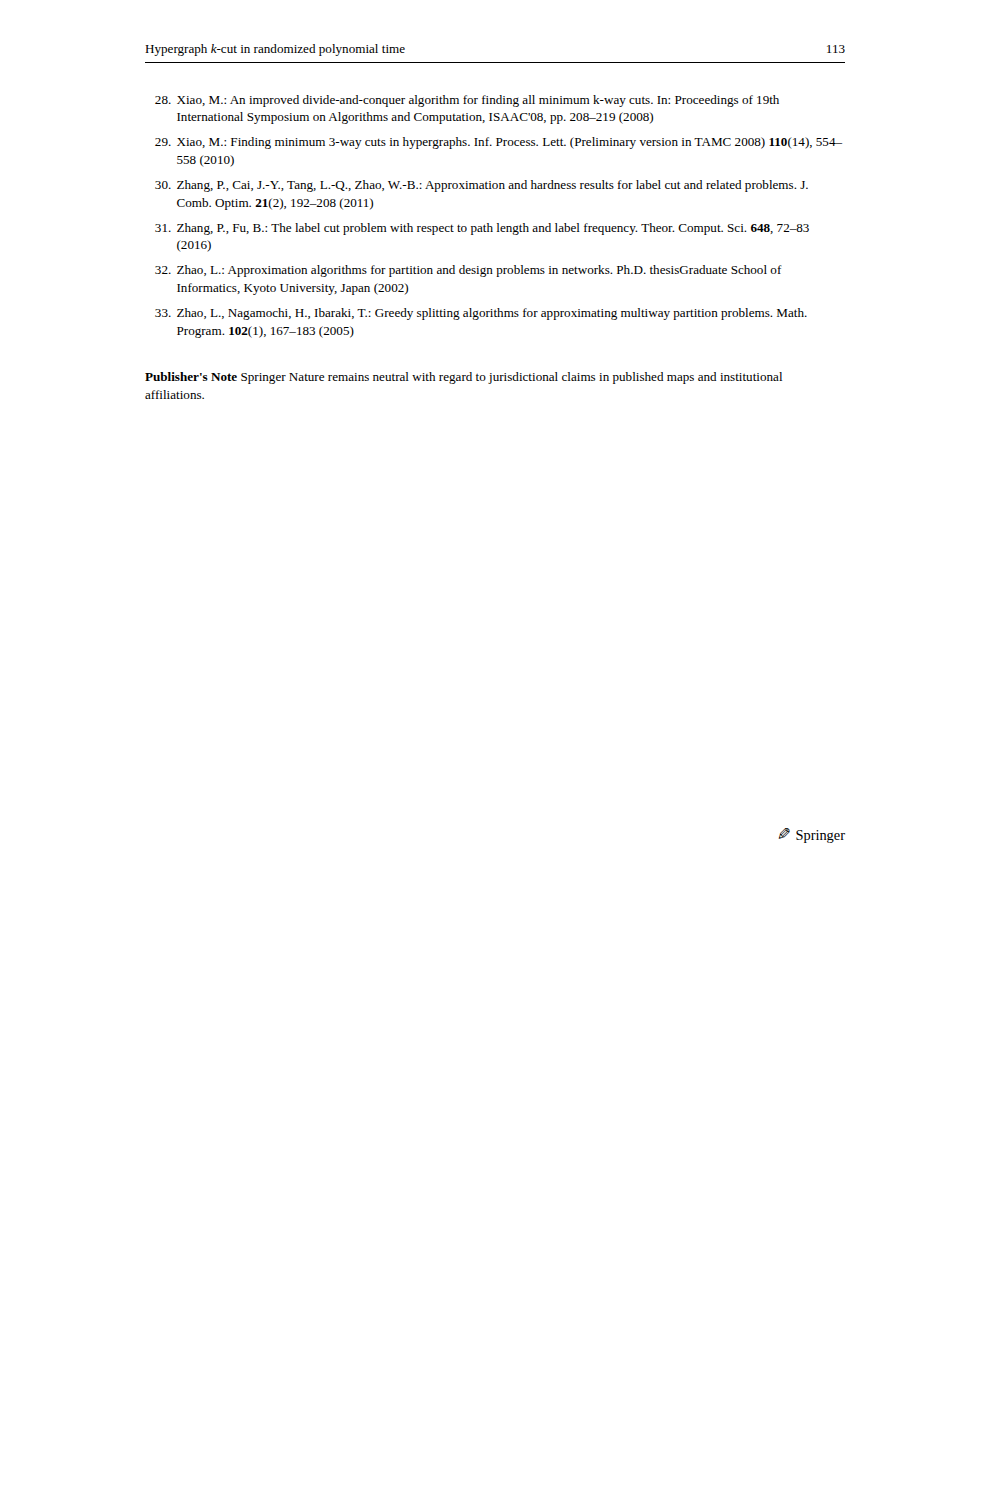Hypergraph k-cut in randomized polynomial time 113
Xiao, M.: An improved divide-and-conquer algorithm for finding all minimum k-way cuts. In: Proceedings of 19th International Symposium on Algorithms and Computation, ISAAC'08, pp. 208–219 (2008)
Xiao, M.: Finding minimum 3-way cuts in hypergraphs. Inf. Process. Lett. (Preliminary version in TAMC 2008) 110(14), 554–558 (2010)
Zhang, P., Cai, J.-Y., Tang, L.-Q., Zhao, W.-B.: Approximation and hardness results for label cut and related problems. J. Comb. Optim. 21(2), 192–208 (2011)
Zhang, P., Fu, B.: The label cut problem with respect to path length and label frequency. Theor. Comput. Sci. 648, 72–83 (2016)
Zhao, L.: Approximation algorithms for partition and design problems in networks. Ph.D. thesisGraduate School of Informatics, Kyoto University, Japan (2002)
Zhao, L., Nagamochi, H., Ibaraki, T.: Greedy splitting algorithms for approximating multiway partition problems. Math. Program. 102(1), 167–183 (2005)
Publisher's Note Springer Nature remains neutral with regard to jurisdictional claims in published maps and institutional affiliations.
✎Springer